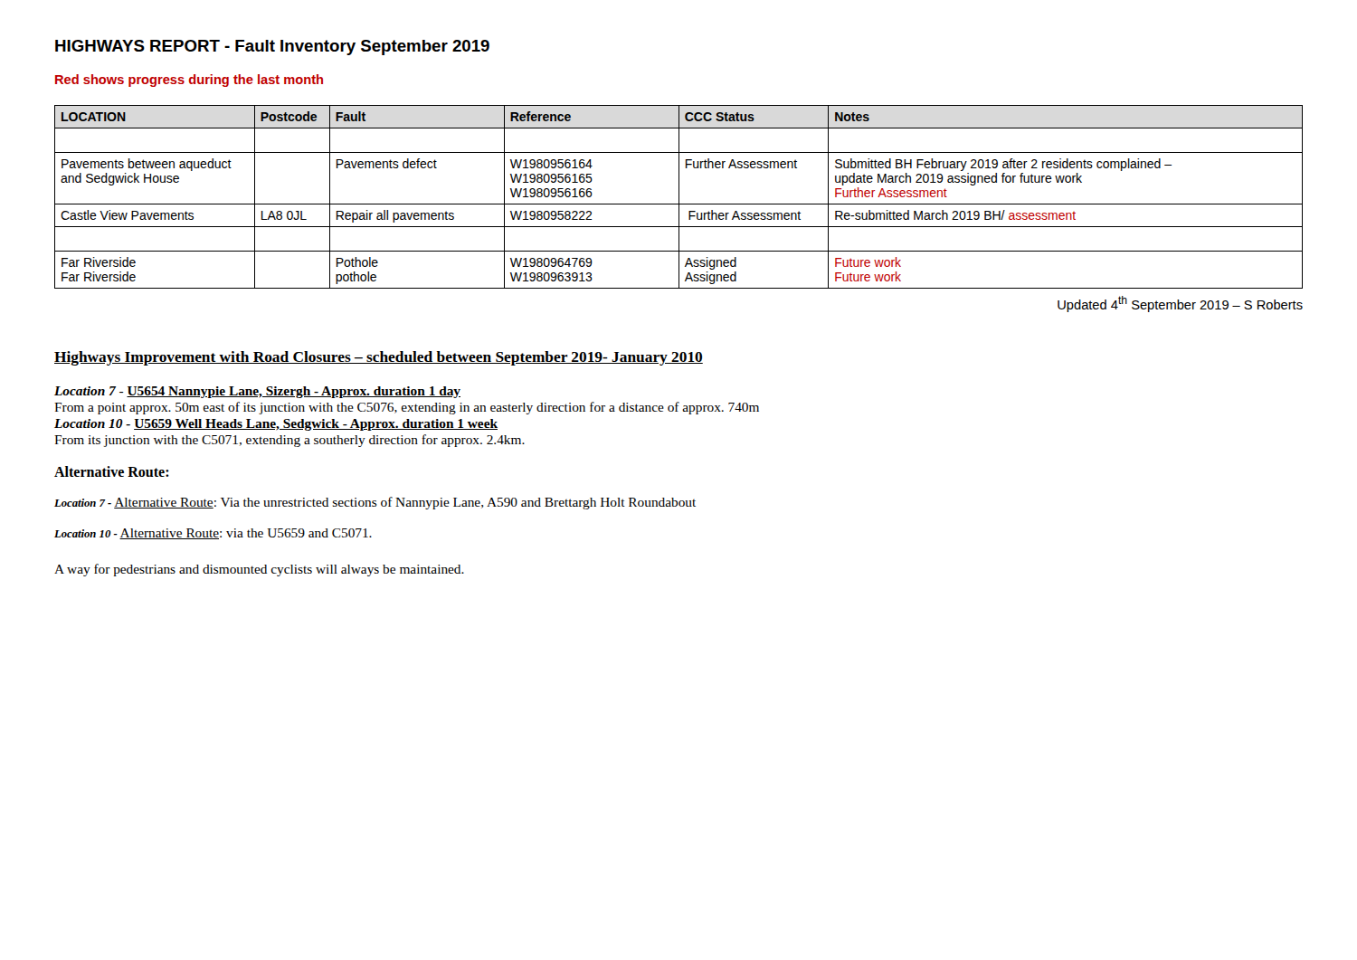HIGHWAYS REPORT - Fault Inventory September 2019
Red shows progress during the last month
| LOCATION | Postcode | Fault | Reference | CCC Status | Notes |
| --- | --- | --- | --- | --- | --- |
| Pavements between aqueduct and Sedgwick House | | Pavements defect | W1980956164 W1980956165 W1980956166 | Further Assessment | Submitted BH February 2019 after 2 residents complained – update March 2019 assigned for future work Further Assessment |
| Castle View Pavements | LA8 0JL | Repair all pavements | W1980958222 | Further Assessment | Re-submitted March 2019 BH/ assessment |
| Far Riverside Far Riverside | | Pothole pothole | W1980964769 W1980963913 | Assigned Assigned | Future work Future work |
Updated 4th September 2019 – S Roberts
Highways Improvement with Road Closures – scheduled between September 2019- January 2010
Location 7 - U5654 Nannypie Lane, Sizergh - Approx. duration 1 day
From a point approx. 50m east of its junction with the C5076, extending in an easterly direction for a distance of approx. 740m
Location 10 - U5659 Well Heads Lane, Sedgwick - Approx. duration 1 week
From its junction with the C5071, extending a southerly direction for approx. 2.4km.
Alternative Route:
Location 7 - Alternative Route: Via the unrestricted sections of Nannypie Lane, A590 and Brettargh Holt Roundabout
Location 10 - Alternative Route: via the U5659 and C5071.
A way for pedestrians and dismounted cyclists will always be maintained.